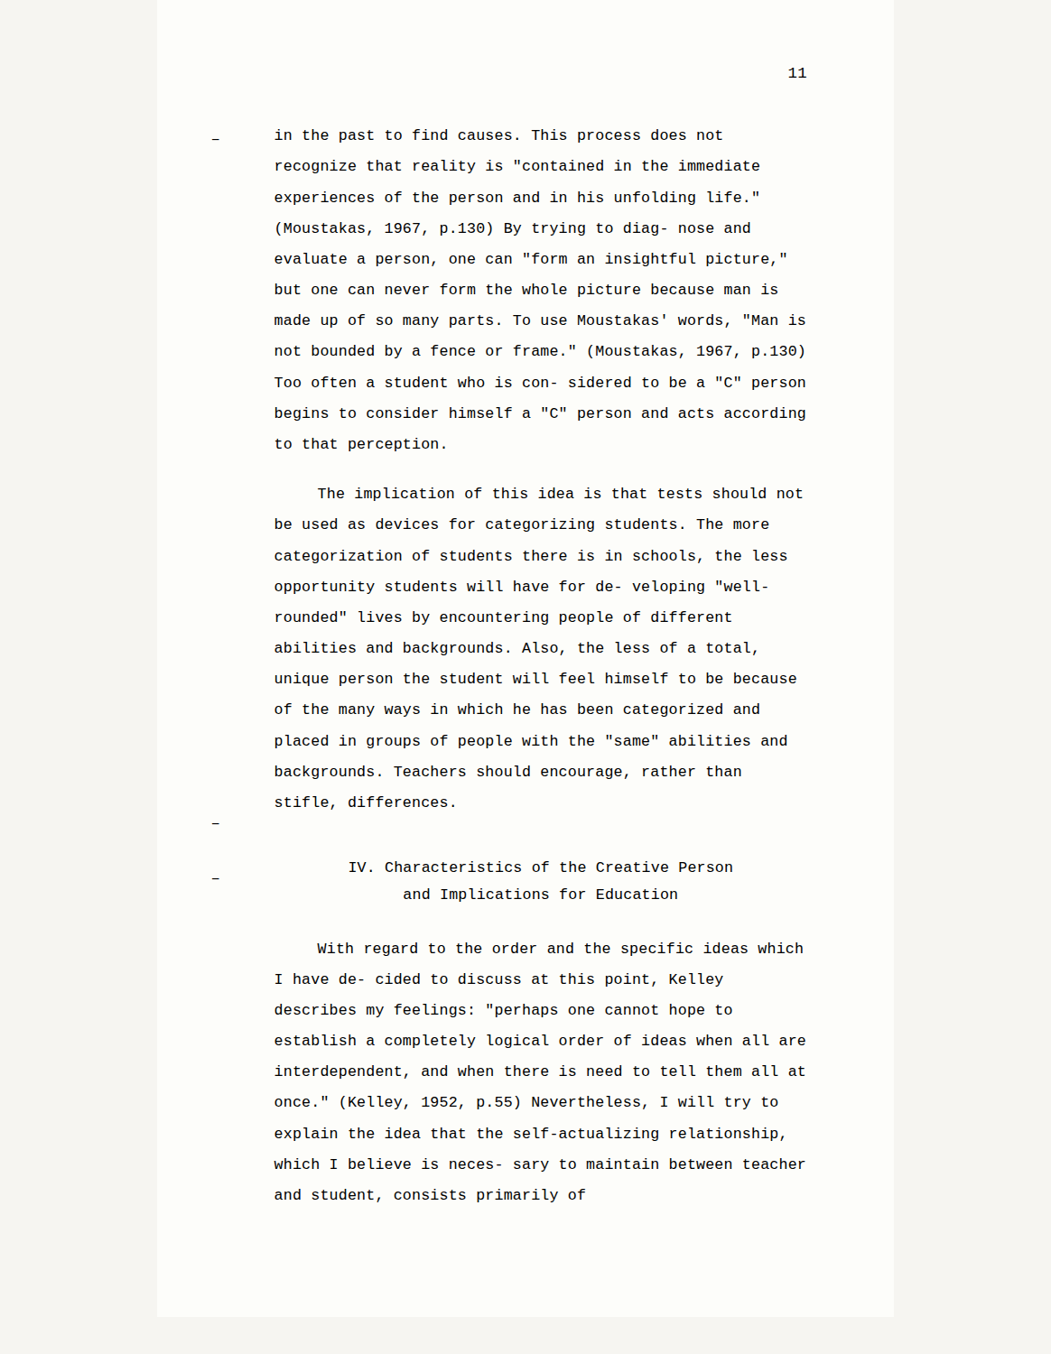11
– – –
in the past to find causes. This process does not recognize that reality is "contained in the immediate experiences of the person and in his unfolding life." (Moustakas, 1967, p.130) By trying to diag- nose and evaluate a person, one can "form an insightful picture," but one can never form the whole picture because man is made up of so many parts. To use Moustakas' words, "Man is not bounded by a fence or frame." (Moustakas, 1967, p.130) Too often a student who is con- sidered to be a "C" person begins to consider himself a "C" person and acts according to that perception.
The implication of this idea is that tests should not be used as devices for categorizing students. The more categorization of students there is in schools, the less opportunity students will have for de- veloping "well-rounded" lives by encountering people of different abilities and backgrounds. Also, the less of a total, unique person the student will feel himself to be because of the many ways in which he has been categorized and placed in groups of people with the "same" abilities and backgrounds. Teachers should encourage, rather than stifle, differences.
IV. Characteristics of the Creative Person
and Implications for Education
With regard to the order and the specific ideas which I have de- cided to discuss at this point, Kelley describes my feelings: "perhaps one cannot hope to establish a completely logical order of ideas when all are interdependent, and when there is need to tell them all at once." (Kelley, 1952, p.55) Nevertheless, I will try to explain the idea that the self-actualizing relationship, which I believe is neces- sary to maintain between teacher and student, consists primarily of